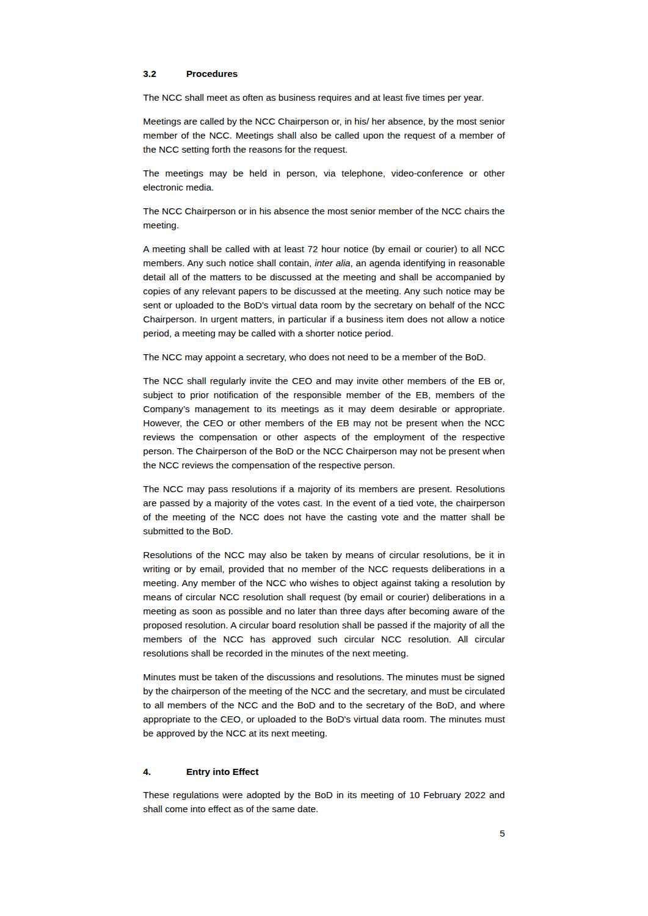3.2 Procedures
The NCC shall meet as often as business requires and at least five times per year.
Meetings are called by the NCC Chairperson or, in his/ her absence, by the most senior member of the NCC. Meetings shall also be called upon the request of a member of the NCC setting forth the reasons for the request.
The meetings may be held in person, via telephone, video-conference or other electronic media.
The NCC Chairperson or in his absence the most senior member of the NCC chairs the meeting.
A meeting shall be called with at least 72 hour notice (by email or courier) to all NCC members. Any such notice shall contain, inter alia, an agenda identifying in reasonable detail all of the matters to be discussed at the meeting and shall be accompanied by copies of any relevant papers to be discussed at the meeting. Any such notice may be sent or uploaded to the BoD's virtual data room by the secretary on behalf of the NCC Chairperson. In urgent matters, in particular if a business item does not allow a notice period, a meeting may be called with a shorter notice period.
The NCC may appoint a secretary, who does not need to be a member of the BoD.
The NCC shall regularly invite the CEO and may invite other members of the EB or, subject to prior notification of the responsible member of the EB, members of the Company’s management to its meetings as it may deem desirable or appropriate. However, the CEO or other members of the EB may not be present when the NCC reviews the compensation or other aspects of the employment of the respective person. The Chairperson of the BoD or the NCC Chairperson may not be present when the NCC reviews the compensation of the respective person.
The NCC may pass resolutions if a majority of its members are present. Resolutions are passed by a majority of the votes cast. In the event of a tied vote, the chairperson of the meeting of the NCC does not have the casting vote and the matter shall be submitted to the BoD.
Resolutions of the NCC may also be taken by means of circular resolutions, be it in writing or by email, provided that no member of the NCC requests deliberations in a meeting. Any member of the NCC who wishes to object against taking a resolution by means of circular NCC resolution shall request (by email or courier) deliberations in a meeting as soon as possible and no later than three days after becoming aware of the proposed resolution. A circular board resolution shall be passed if the majority of all the members of the NCC has approved such circular NCC resolution. All circular resolutions shall be recorded in the minutes of the next meeting.
Minutes must be taken of the discussions and resolutions. The minutes must be signed by the chairperson of the meeting of the NCC and the secretary, and must be circulated to all members of the NCC and the BoD and to the secretary of the BoD, and where appropriate to the CEO, or uploaded to the BoD's virtual data room. The minutes must be approved by the NCC at its next meeting.
4. Entry into Effect
These regulations were adopted by the BoD in its meeting of 10 February 2022 and shall come into effect as of the same date.
5